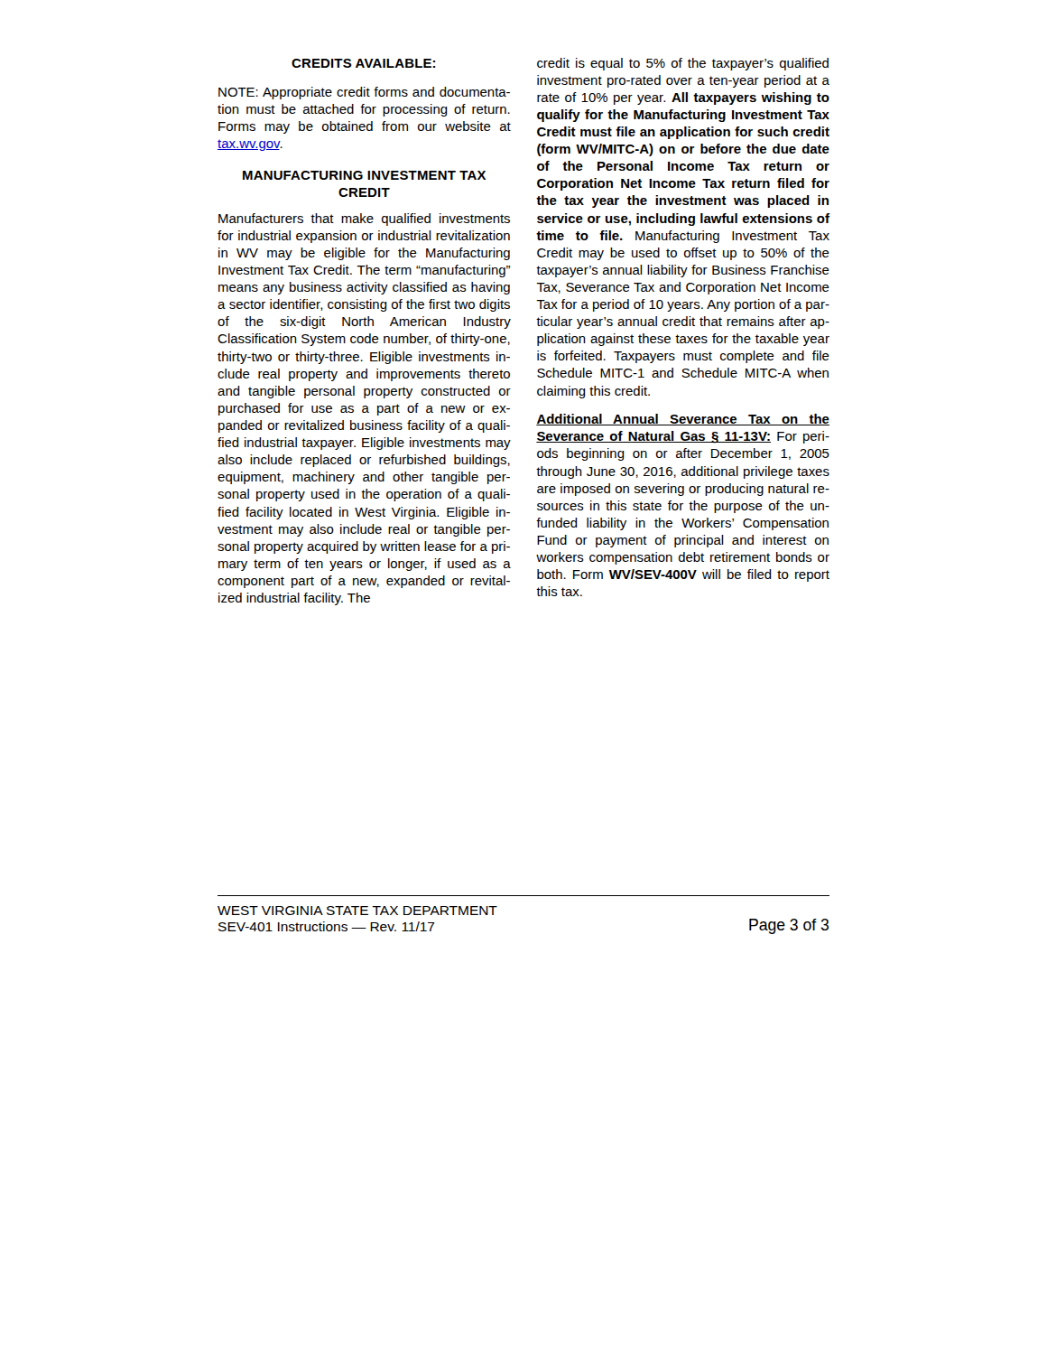CREDITS AVAILABLE:
NOTE: Appropriate credit forms and documentation must be attached for processing of return. Forms may be obtained from our website at tax.wv.gov.
MANUFACTURING INVESTMENT TAX CREDIT
Manufacturers that make qualified investments for industrial expansion or industrial revitalization in WV may be eligible for the Manufacturing Investment Tax Credit. The term “manufacturing” means any business activity classified as having a sector identifier, consisting of the first two digits of the six-digit North American Industry Classification System code number, of thirty-one, thirty-two or thirty-three. Eligible investments include real property and improvements thereto and tangible personal property constructed or purchased for use as a part of a new or expanded or revitalized business facility of a qualified industrial taxpayer. Eligible investments may also include replaced or refurbished buildings, equipment, machinery and other tangible personal property used in the operation of a qualified facility located in West Virginia. Eligible investment may also include real or tangible personal property acquired by written lease for a primary term of ten years or longer, if used as a component part of a new, expanded or revitalized industrial facility. The
credit is equal to 5% of the taxpayer’s qualified investment pro-rated over a ten-year period at a rate of 10% per year. All taxpayers wishing to qualify for the Manufacturing Investment Tax Credit must file an application for such credit (form WV/MITC-A) on or before the due date of the Personal Income Tax return or Corporation Net Income Tax return filed for the tax year the investment was placed in service or use, including lawful extensions of time to file. Manufacturing Investment Tax Credit may be used to offset up to 50% of the taxpayer’s annual liability for Business Franchise Tax, Severance Tax and Corporation Net Income Tax for a period of 10 years. Any portion of a particular year’s annual credit that remains after application against these taxes for the taxable year is forfeited. Taxpayers must complete and file Schedule MITC-1 and Schedule MITC-A when claiming this credit.
Additional Annual Severance Tax on the Severance of Natural Gas § 11-13V: For periods beginning on or after December 1, 2005 through June 30, 2016, additional privilege taxes are imposed on severing or producing natural resources in this state for the purpose of the unfunded liability in the Workers’ Compensation Fund or payment of principal and interest on workers compensation debt retirement bonds or both. Form WV/SEV-400V will be filed to report this tax.
WEST VIRGINIA STATE TAX DEPARTMENT
SEV-401 Instructions — Rev. 11/17
Page 3 of 3